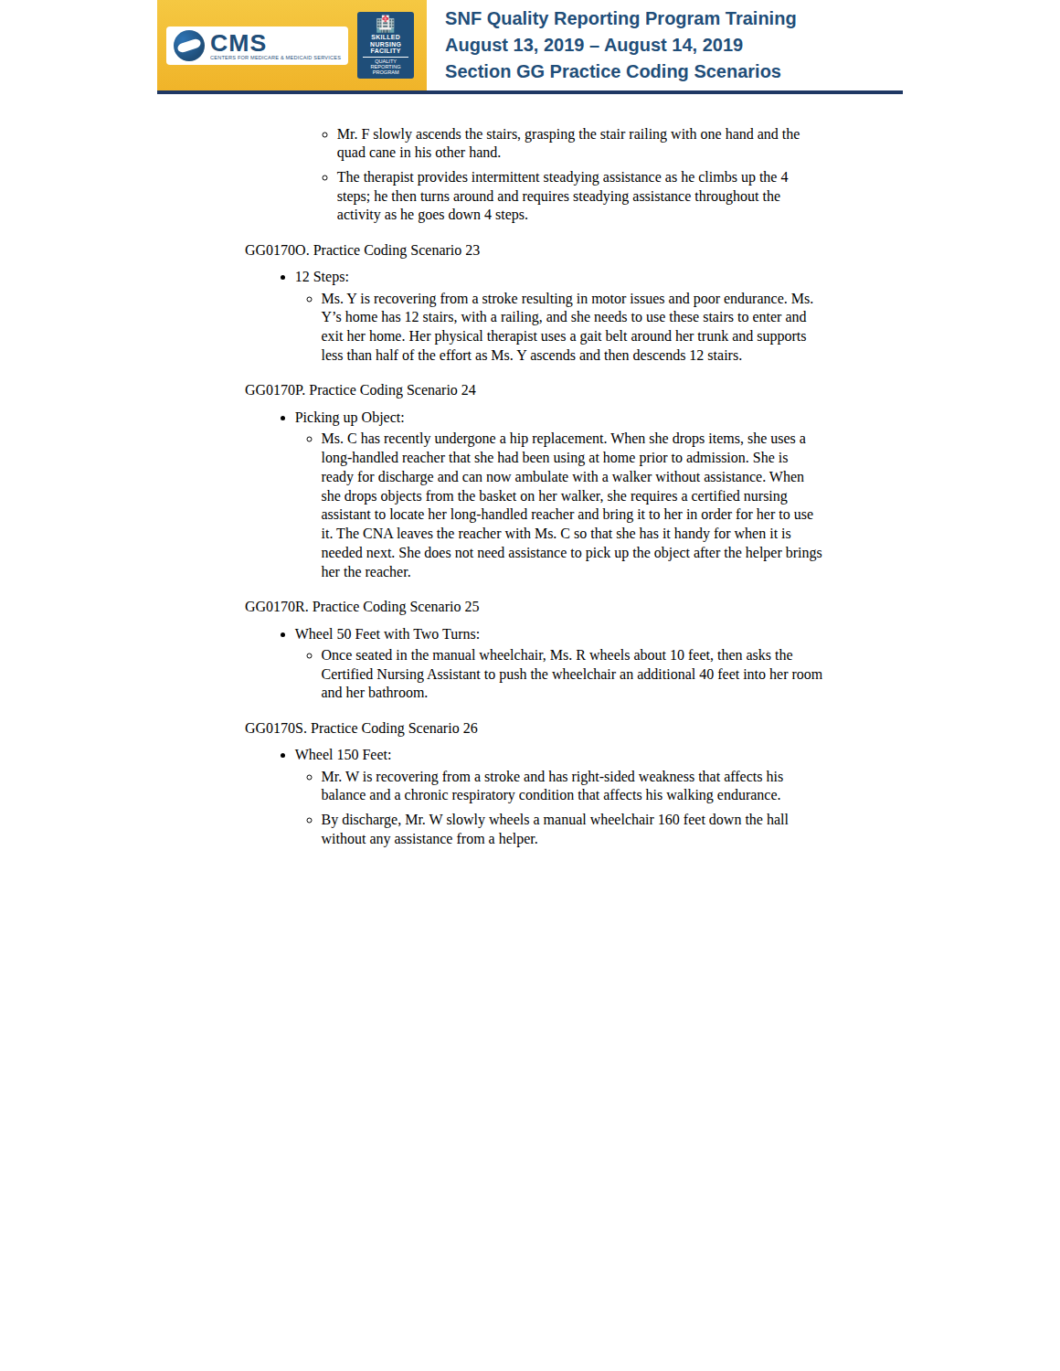CMS CENTERS FOR MEDICARE & MEDICAID SERVICES
🏥 SKILLED NURSING FACILITY QUALITY REPORTING PROGRAM
SNF Quality Reporting Program Training
August 13, 2019 – August 14, 2019
Section GG Practice Coding Scenarios
Mr. F slowly ascends the stairs, grasping the stair railing with one hand and the quad cane in his other hand.
The therapist provides intermittent steadying assistance as he climbs up the 4 steps; he then turns around and requires steadying assistance throughout the activity as he goes down 4 steps.
GG0170O. Practice Coding Scenario 23
12 Steps:
Ms. Y is recovering from a stroke resulting in motor issues and poor endurance. Ms. Y’s home has 12 stairs, with a railing, and she needs to use these stairs to enter and exit her home. Her physical therapist uses a gait belt around her trunk and supports less than half of the effort as Ms. Y ascends and then descends 12 stairs.
GG0170P. Practice Coding Scenario 24
Picking up Object:
Ms. C has recently undergone a hip replacement. When she drops items, she uses a long-handled reacher that she had been using at home prior to admission. She is ready for discharge and can now ambulate with a walker without assistance. When she drops objects from the basket on her walker, she requires a certified nursing assistant to locate her long-handled reacher and bring it to her in order for her to use it. The CNA leaves the reacher with Ms. C so that she has it handy for when it is needed next. She does not need assistance to pick up the object after the helper brings her the reacher.
GG0170R. Practice Coding Scenario 25
Wheel 50 Feet with Two Turns:
Once seated in the manual wheelchair, Ms. R wheels about 10 feet, then asks the Certified Nursing Assistant to push the wheelchair an additional 40 feet into her room and her bathroom.
GG0170S. Practice Coding Scenario 26
Wheel 150 Feet:
Mr. W is recovering from a stroke and has right-sided weakness that affects his balance and a chronic respiratory condition that affects his walking endurance.
By discharge, Mr. W slowly wheels a manual wheelchair 160 feet down the hall without any assistance from a helper.